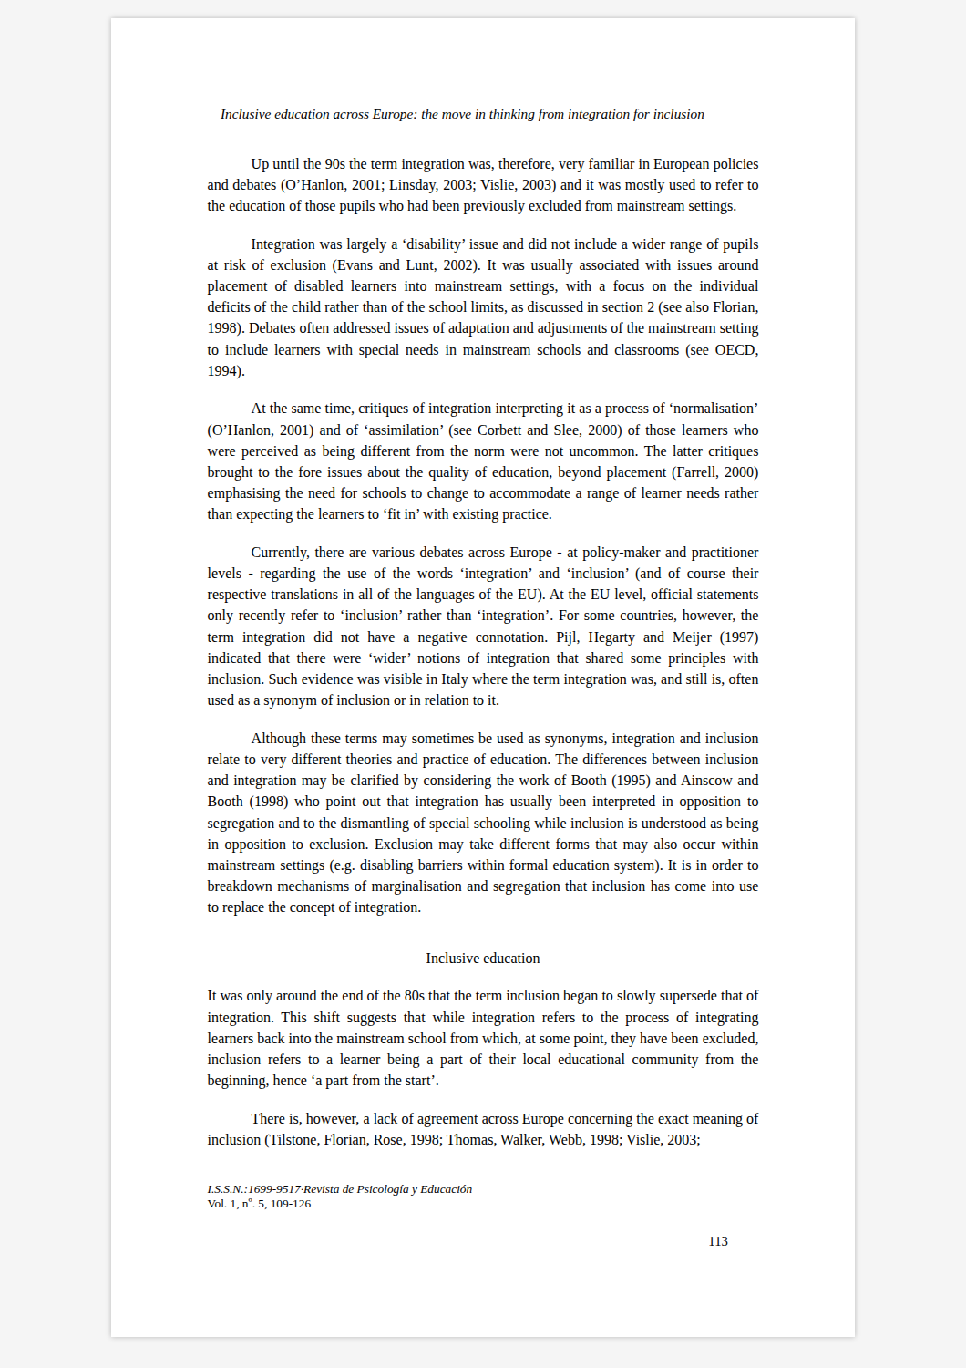Inclusive education across Europe: the move in thinking from integration for inclusion
Up until the 90s the term integration was, therefore, very familiar in European policies and debates (O’Hanlon, 2001; Linsday, 2003; Vislie, 2003) and it was mostly used to refer to the education of those pupils who had been previously excluded from mainstream settings.
Integration was largely a ‘disability’ issue and did not include a wider range of pupils at risk of exclusion (Evans and Lunt, 2002). It was usually associated with issues around placement of disabled learners into mainstream settings, with a focus on the individual deficits of the child rather than of the school limits, as discussed in section 2 (see also Florian, 1998). Debates often addressed issues of adaptation and adjustments of the mainstream setting to include learners with special needs in mainstream schools and classrooms (see OECD, 1994).
At the same time, critiques of integration interpreting it as a process of ‘normalisation’ (O’Hanlon, 2001) and of ‘assimilation’ (see Corbett and Slee, 2000) of those learners who were perceived as being different from the norm were not uncommon. The latter critiques brought to the fore issues about the quality of education, beyond placement (Farrell, 2000) emphasising the need for schools to change to accommodate a range of learner needs rather than expecting the learners to ‘fit in’ with existing practice.
Currently, there are various debates across Europe - at policy-maker and practitioner levels - regarding the use of the words ‘integration’ and ‘inclusion’ (and of course their respective translations in all of the languages of the EU). At the EU level, official statements only recently refer to ‘inclusion’ rather than ‘integration’. For some countries, however, the term integration did not have a negative connotation. Pijl, Hegarty and Meijer (1997) indicated that there were ‘wider’ notions of integration that shared some principles with inclusion. Such evidence was visible in Italy where the term integration was, and still is, often used as a synonym of inclusion or in relation to it.
Although these terms may sometimes be used as synonyms, integration and inclusion relate to very different theories and practice of education. The differences between inclusion and integration may be clarified by considering the work of Booth (1995) and Ainscow and Booth (1998) who point out that integration has usually been interpreted in opposition to segregation and to the dismantling of special schooling while inclusion is understood as being in opposition to exclusion. Exclusion may take different forms that may also occur within mainstream settings (e.g. disabling barriers within formal education system). It is in order to breakdown mechanisms of marginalisation and segregation that inclusion has come into use to replace the concept of integration.
Inclusive education
It was only around the end of the 80s that the term inclusion began to slowly supersede that of integration. This shift suggests that while integration refers to the process of integrating learners back into the mainstream school from which, at some point, they have been excluded, inclusion refers to a learner being a part of their local educational community from the beginning, hence ‘a part from the start’.
There is, however, a lack of agreement across Europe concerning the exact meaning of inclusion (Tilstone, Florian, Rose, 1998; Thomas, Walker, Webb, 1998; Vislie, 2003;
I.S.S.N.:1699-9517·Revista de Psicología y Educación
Vol. 1, nº. 5, 109-126
113